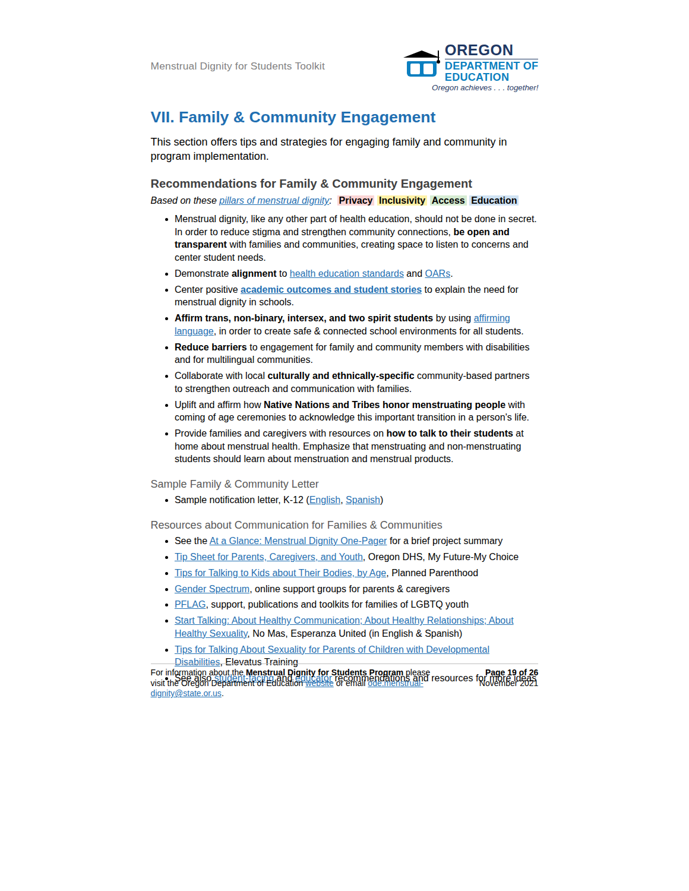Menstrual Dignity for Students Toolkit
OREGON
DEPARTMENT OF
EDUCATION
Oregon achieves . . . together!
VII. Family & Community Engagement
This section offers tips and strategies for engaging family and community in program implementation.
Recommendations for Family & Community Engagement
Based on these pillars of menstrual dignity: Privacy Inclusivity Access Education
Menstrual dignity, like any other part of health education, should not be done in secret. In order to reduce stigma and strengthen community connections, be open and transparent with families and communities, creating space to listen to concerns and center student needs.
Demonstrate alignment to health education standards and OARs.
Center positive academic outcomes and student stories to explain the need for menstrual dignity in schools.
Affirm trans, non-binary, intersex, and two spirit students by using affirming language, in order to create safe & connected school environments for all students.
Reduce barriers to engagement for family and community members with disabilities and for multilingual communities.
Collaborate with local culturally and ethnically-specific community-based partners to strengthen outreach and communication with families.
Uplift and affirm how Native Nations and Tribes honor menstruating people with coming of age ceremonies to acknowledge this important transition in a person's life.
Provide families and caregivers with resources on how to talk to their students at home about menstrual health. Emphasize that menstruating and non-menstruating students should learn about menstruation and menstrual products.
Sample Family & Community Letter
Sample notification letter, K-12 (English, Spanish)
Resources about Communication for Families & Communities
See the At a Glance: Menstrual Dignity One-Pager for a brief project summary
Tip Sheet for Parents, Caregivers, and Youth, Oregon DHS, My Future-My Choice
Tips for Talking to Kids about Their Bodies, by Age, Planned Parenthood
Gender Spectrum, online support groups for parents & caregivers
PFLAG, support, publications and toolkits for families of LGBTQ youth
Start Talking: About Healthy Communication; About Healthy Relationships; About Healthy Sexuality, No Mas, Esperanza United (in English & Spanish)
Tips for Talking About Sexuality for Parents of Children with Developmental Disabilities, Elevatus Training
See also student-facing and educator recommendations and resources for more ideas
For information about the Menstrual Dignity for Students Program please visit the Oregon Department of Education website or email ode.menstrual-dignity@state.or.us.
Page 19 of 26
November 2021